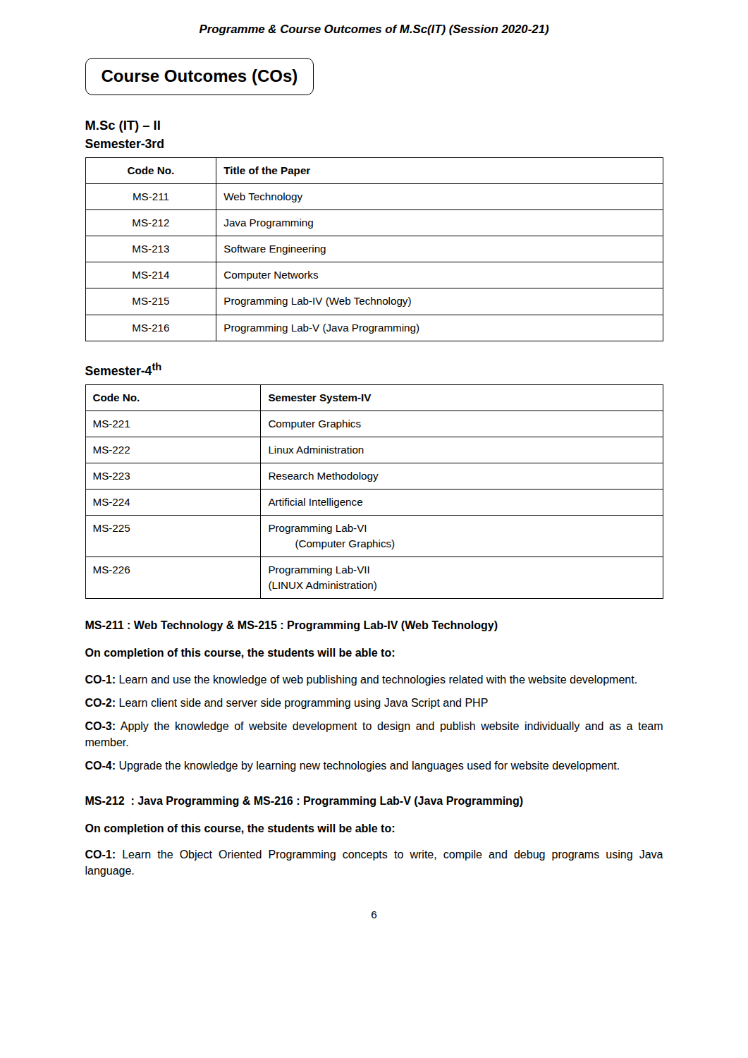Programme & Course Outcomes of M.Sc(IT) (Session 2020-21)
Course Outcomes (COs)
M.Sc (IT) – II
Semester-3rd
| Code No. | Title of the Paper |
| --- | --- |
| MS-211 | Web Technology |
| MS-212 | Java Programming |
| MS-213 | Software Engineering |
| MS-214 | Computer Networks |
| MS-215 | Programming Lab-IV (Web Technology) |
| MS-216 | Programming Lab-V (Java Programming) |
Semester-4th
| Code No. | Semester System-IV |
| --- | --- |
| MS-221 | Computer Graphics |
| MS-222 | Linux Administration |
| MS-223 | Research Methodology |
| MS-224 | Artificial Intelligence |
| MS-225 | Programming Lab-VI (Computer Graphics) |
| MS-226 | Programming Lab-VII (LINUX Administration) |
MS-211 : Web Technology & MS-215 : Programming Lab-IV (Web Technology)
On completion of this course, the students will be able to:
CO-1: Learn and use the knowledge of web publishing and technologies related with the website development.
CO-2: Learn client side and server side programming using Java Script and PHP
CO-3: Apply the knowledge of website development to design and publish website individually and as a team member.
CO-4: Upgrade the knowledge by learning new technologies and languages used for website development.
MS-212 : Java Programming & MS-216 : Programming Lab-V (Java Programming)
On completion of this course, the students will be able to:
CO-1: Learn the Object Oriented Programming concepts to write, compile and debug programs using Java language.
6